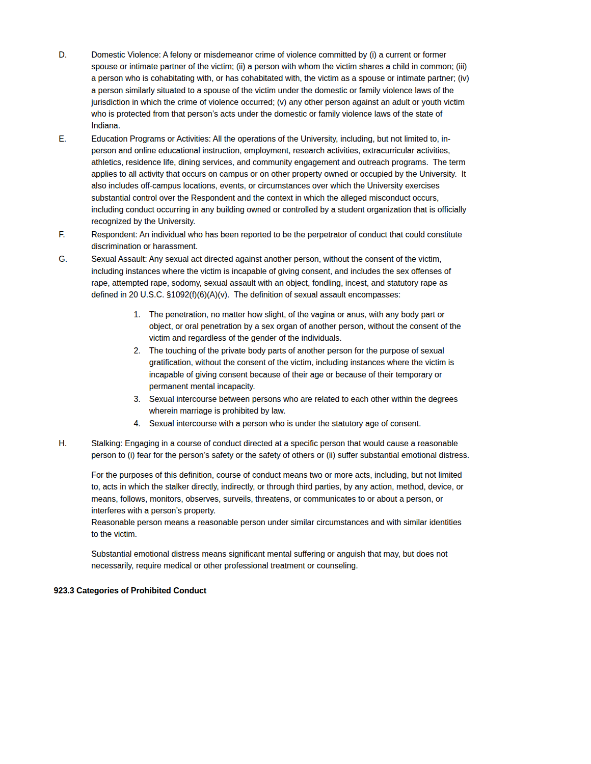D. Domestic Violence: A felony or misdemeanor crime of violence committed by (i) a current or former spouse or intimate partner of the victim; (ii) a person with whom the victim shares a child in common; (iii) a person who is cohabitating with, or has cohabitated with, the victim as a spouse or intimate partner; (iv) a person similarly situated to a spouse of the victim under the domestic or family violence laws of the jurisdiction in which the crime of violence occurred; (v) any other person against an adult or youth victim who is protected from that person’s acts under the domestic or family violence laws of the state of Indiana.
E. Education Programs or Activities: All the operations of the University, including, but not limited to, in-person and online educational instruction, employment, research activities, extracurricular activities, athletics, residence life, dining services, and community engagement and outreach programs. The term applies to all activity that occurs on campus or on other property owned or occupied by the University. It also includes off-campus locations, events, or circumstances over which the University exercises substantial control over the Respondent and the context in which the alleged misconduct occurs, including conduct occurring in any building owned or controlled by a student organization that is officially recognized by the University.
F. Respondent: An individual who has been reported to be the perpetrator of conduct that could constitute discrimination or harassment.
G. Sexual Assault: Any sexual act directed against another person, without the consent of the victim, including instances where the victim is incapable of giving consent, and includes the sex offenses of rape, attempted rape, sodomy, sexual assault with an object, fondling, incest, and statutory rape as defined in 20 U.S.C. §1092(f)(6)(A)(v). The definition of sexual assault encompasses:
1. The penetration, no matter how slight, of the vagina or anus, with any body part or object, or oral penetration by a sex organ of another person, without the consent of the victim and regardless of the gender of the individuals.
2. The touching of the private body parts of another person for the purpose of sexual gratification, without the consent of the victim, including instances where the victim is incapable of giving consent because of their age or because of their temporary or permanent mental incapacity.
3. Sexual intercourse between persons who are related to each other within the degrees wherein marriage is prohibited by law.
4. Sexual intercourse with a person who is under the statutory age of consent.
H. Stalking: Engaging in a course of conduct directed at a specific person that would cause a reasonable person to (i) fear for the person’s safety or the safety of others or (ii) suffer substantial emotional distress.
For the purposes of this definition, course of conduct means two or more acts, including, but not limited to, acts in which the stalker directly, indirectly, or through third parties, by any action, method, device, or means, follows, monitors, observes, surveils, threatens, or communicates to or about a person, or interferes with a person’s property.
Reasonable person means a reasonable person under similar circumstances and with similar identities to the victim.
Substantial emotional distress means significant mental suffering or anguish that may, but does not necessarily, require medical or other professional treatment or counseling.
923.3 Categories of Prohibited Conduct